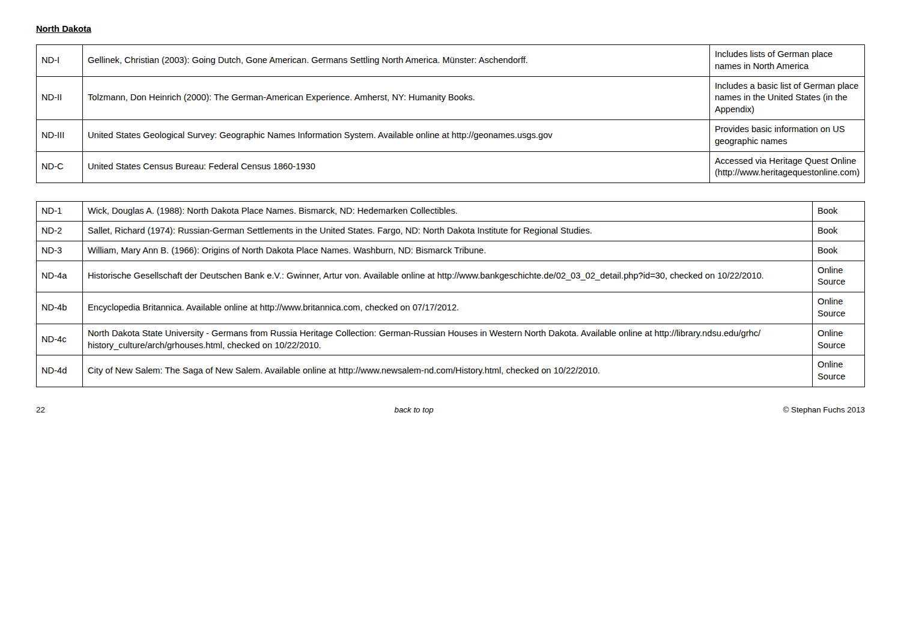North Dakota
| ND-I | Gellinek, Christian (2003): Going Dutch, Gone American. Germans Settling North America. Münster: Aschendorff. | Includes lists of German place names in North America |
| ND-II | Tolzmann, Don Heinrich (2000): The German-American Experience. Amherst, NY: Humanity Books. | Includes a basic list of German place names in the United States (in the Appendix) |
| ND-III | United States Geological Survey: Geographic Names Information System. Available online at http://geonames.usgs.gov | Provides basic information on US geographic names |
| ND-C | United States Census Bureau: Federal Census 1860-1930 | Accessed via Heritage Quest Online (http://www.heritagequestonline.com) |
| ND-1 | Wick, Douglas A. (1988): North Dakota Place Names. Bismarck, ND: Hedemarken Collectibles. | Book |
| ND-2 | Sallet, Richard (1974): Russian-German Settlements in the United States. Fargo, ND: North Dakota Institute for Regional Studies. | Book |
| ND-3 | William, Mary Ann B. (1966): Origins of North Dakota Place Names. Washburn, ND: Bismarck Tribune. | Book |
| ND-4a | Historische Gesellschaft der Deutschen Bank e.V.: Gwinner, Artur von. Available online at http://www.bankgeschichte.de/02_03_02_detail.php?id=30, checked on 10/22/2010. | Online Source |
| ND-4b | Encyclopedia Britannica. Available online at http://www.britannica.com, checked on 07/17/2012. | Online Source |
| ND-4c | North Dakota State University - Germans from Russia Heritage Collection: German-Russian Houses in Western North Dakota. Available online at http://library.ndsu.edu/grhc/ history_culture/arch/grhouses.html, checked on 10/22/2010. | Online Source |
| ND-4d | City of New Salem: The Saga of New Salem. Available online at http://www.newsalem-nd.com/History.html, checked on 10/22/2010. | Online Source |
22 back to top © Stephan Fuchs 2013